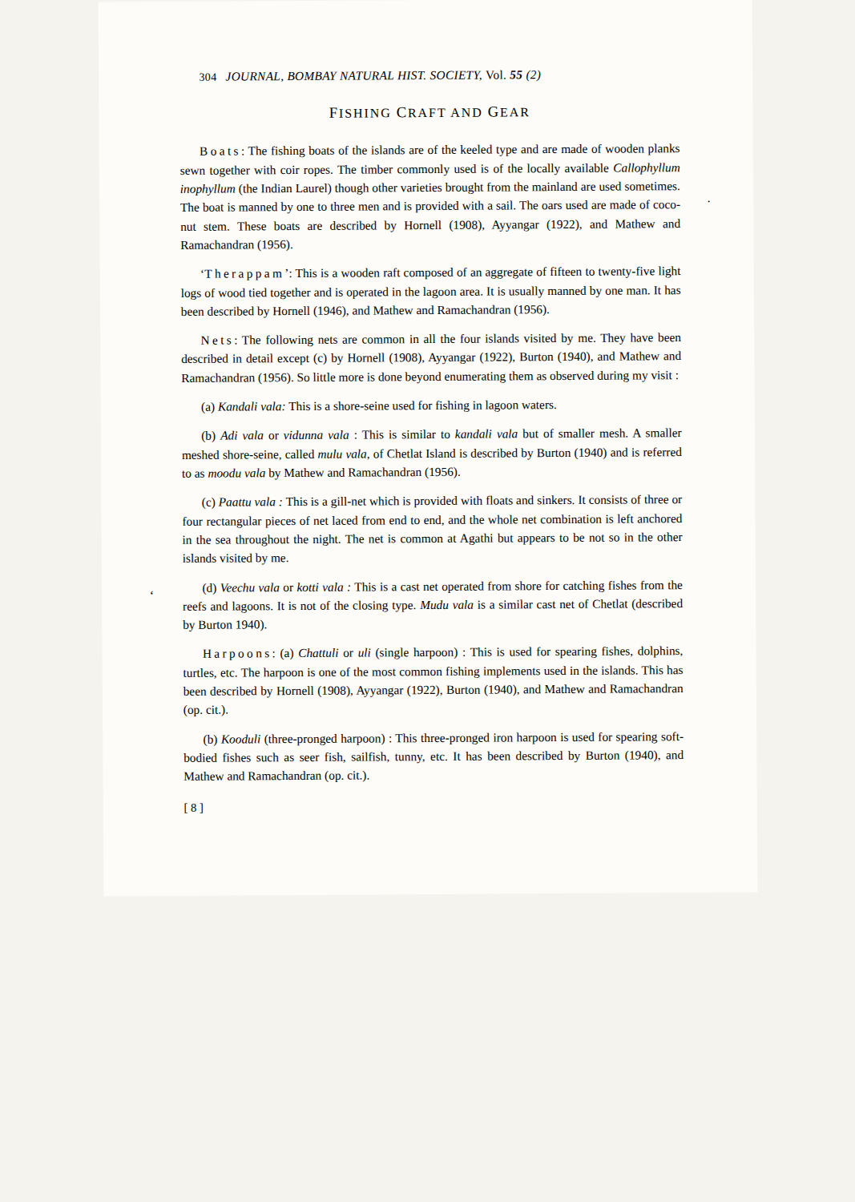304 JOURNAL, BOMBAY NATURAL HIST. SOCIETY, Vol. 55 (2)
FISHING CRAFT AND GEAR
Boats: The fishing boats of the islands are of the keeled type and are made of wooden planks sewn together with coir ropes. The timber commonly used is of the locally available Callophyllum inophyllum (the Indian Laurel) though other varieties brought from the mainland are used sometimes. The boat is manned by one to three men and is provided with a sail. The oars used are made of coco-nut stem. These boats are described by Hornell (1908), Ayyangar (1922), and Mathew and Ramachandran (1956).
‘Therappam’: This is a wooden raft composed of an aggregate of fifteen to twenty-five light logs of wood tied together and is operated in the lagoon area. It is usually manned by one man. It has been described by Hornell (1946), and Mathew and Ramachandran (1956).
Nets: The following nets are common in all the four islands visited by me. They have been described in detail except (c) by Hornell (1908), Ayyangar (1922), Burton (1940), and Mathew and Ramachandran (1956). So little more is done beyond enumerating them as observed during my visit :
(a) Kandali vala: This is a shore-seine used for fishing in lagoon waters.
(b) Adi vala or vidunna vala : This is similar to kandali vala but of smaller mesh. A smaller meshed shore-seine, called mulu vala, of Chetlat Island is described by Burton (1940) and is referred to as moodu vala by Mathew and Ramachandran (1956).
(c) Paattu vala : This is a gill-net which is provided with floats and sinkers. It consists of three or four rectangular pieces of net laced from end to end, and the whole net combination is left anchored in the sea throughout the night. The net is common at Agathi but appears to be not so in the other islands visited by me.
(d) Veechu vala or kotti vala : This is a cast net operated from shore for catching fishes from the reefs and lagoons. It is not of the closing type. Mudu vala is a similar cast net of Chetlat (described by Burton 1940).
Harpoons: (a) Chattuli or uli (single harpoon) : This is used for spearing fishes, dolphins, turtles, etc. The harpoon is one of the most common fishing implements used in the islands. This has been described by Hornell (1908), Ayyangar (1922), Burton (1940), and Mathew and Ramachandran (op. cit.).
(b) Kooduli (three-pronged harpoon) : This three-pronged iron harpoon is used for spearing soft-bodied fishes such as seer fish, sailfish, tunny, etc. It has been described by Burton (1940), and Mathew and Ramachandran (op. cit.).
[ 8 ]
·
‘